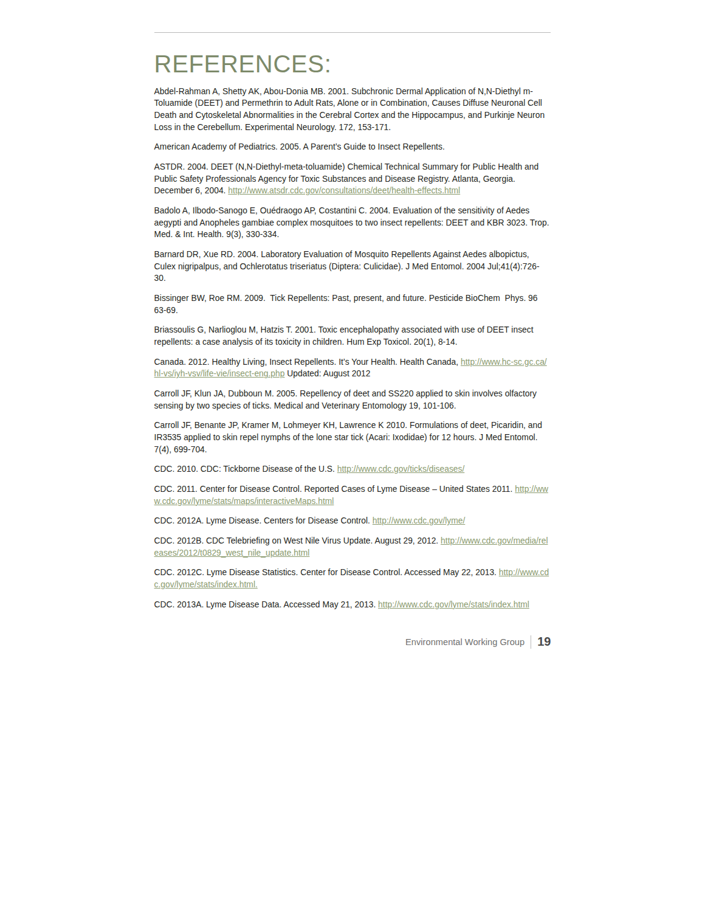REFERENCES:
Abdel-Rahman A, Shetty AK, Abou-Donia MB. 2001. Subchronic Dermal Application of N,N-Diethyl m-Toluamide (DEET) and Permethrin to Adult Rats, Alone or in Combination, Causes Diffuse Neuronal Cell Death and Cytoskeletal Abnormalities in the Cerebral Cortex and the Hippocampus, and Purkinje Neuron Loss in the Cerebellum. Experimental Neurology. 172, 153-171.
American Academy of Pediatrics. 2005. A Parent’s Guide to Insect Repellents.
ASTDR. 2004. DEET (N,N-Diethyl-meta-toluamide) Chemical Technical Summary for Public Health and Public Safety Professionals Agency for Toxic Substances and Disease Registry. Atlanta, Georgia. December 6, 2004. http://www.atsdr.cdc.gov/consultations/deet/health-effects.html
Badolo A, Ilbodo-Sanogo E, Ouédraogo AP, Costantini C. 2004. Evaluation of the sensitivity of Aedes aegypti and Anopheles gambiae complex mosquitoes to two insect repellents: DEET and KBR 3023. Trop. Med. & Int. Health. 9(3), 330-334.
Barnard DR, Xue RD. 2004. Laboratory Evaluation of Mosquito Repellents Against Aedes albopictus, Culex nigripalpus, and Ochlerotatus triseriatus (Diptera: Culicidae). J Med Entomol. 2004 Jul;41(4):726-30.
Bissinger BW, Roe RM. 2009. Tick Repellents: Past, present, and future. Pesticide BioChem Phys. 96 63-69.
Briassoulis G, Narlioglou M, Hatzis T. 2001. Toxic encephalopathy associated with use of DEET insect repellents: a case analysis of its toxicity in children. Hum Exp Toxicol. 20(1), 8-14.
Canada. 2012. Healthy Living, Insect Repellents. It’s Your Health. Health Canada, http://www.hc-sc.gc.ca/hl-vs/iyh-vsv/life-vie/insect-eng.php Updated: August 2012
Carroll JF, Klun JA, Dubboun M. 2005. Repellency of deet and SS220 applied to skin involves olfactory sensing by two species of ticks. Medical and Veterinary Entomology 19, 101-106.
Carroll JF, Benante JP, Kramer M, Lohmeyer KH, Lawrence K 2010. Formulations of deet, Picaridin, and IR3535 applied to skin repel nymphs of the lone star tick (Acari: Ixodidae) for 12 hours. J Med Entomol. 7(4), 699-704.
CDC. 2010. CDC: Tickborne Disease of the U.S. http://www.cdc.gov/ticks/diseases/
CDC. 2011. Center for Disease Control. Reported Cases of Lyme Disease – United States 2011. http://www.cdc.gov/lyme/stats/maps/interactiveMaps.html
CDC. 2012A. Lyme Disease. Centers for Disease Control. http://www.cdc.gov/lyme/
CDC. 2012B. CDC Telebriefing on West Nile Virus Update. August 29, 2012. http://www.cdc.gov/media/releases/2012/t0829_west_nile_update.html
CDC. 2012C. Lyme Disease Statistics. Center for Disease Control. Accessed May 22, 2013. http://www.cdc.gov/lyme/stats/index.html.
CDC. 2013A. Lyme Disease Data. Accessed May 21, 2013. http://www.cdc.gov/lyme/stats/index.html
Environmental Working Group 19